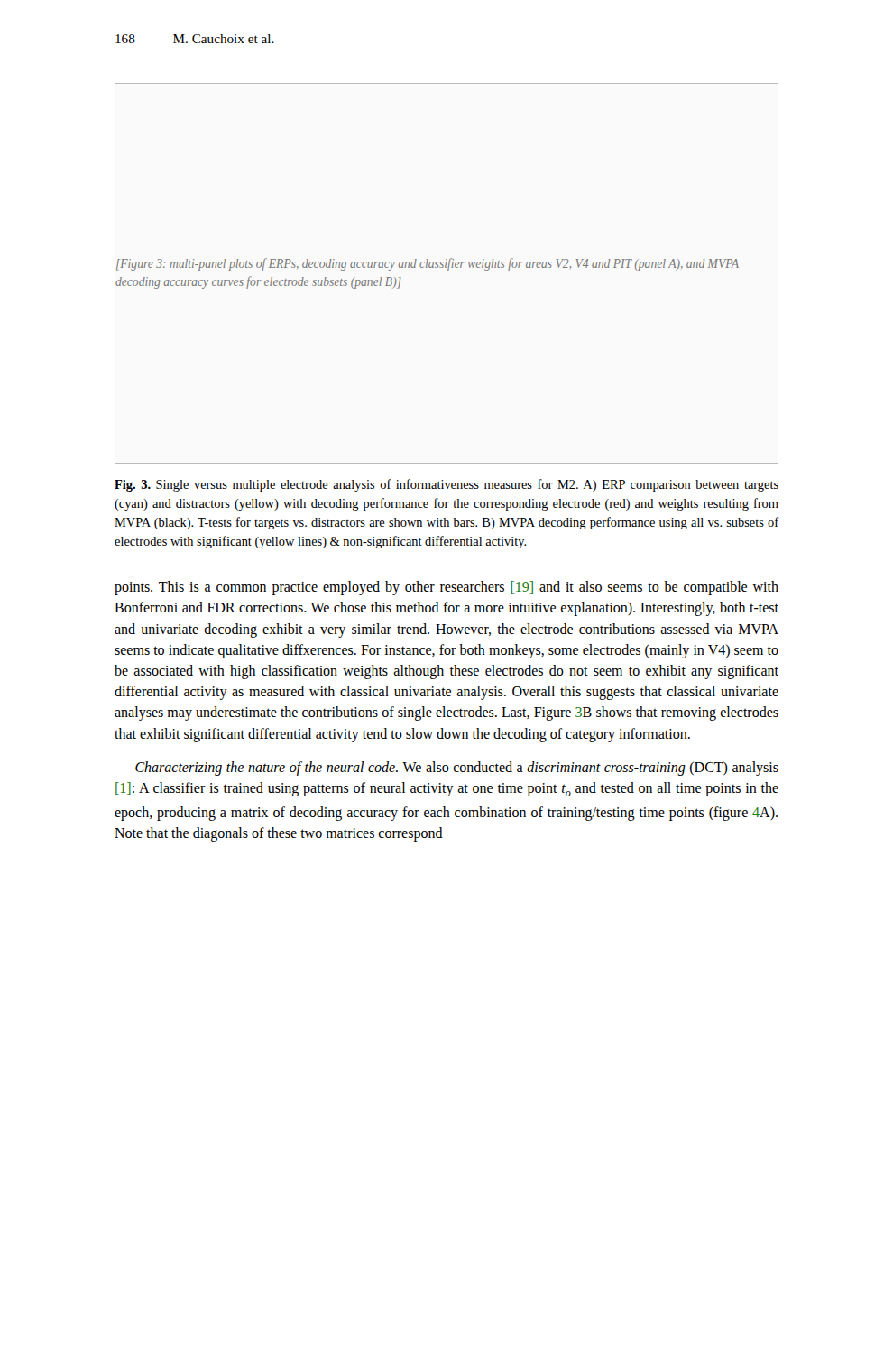168 M. Cauchoix et al.
[Figure 3: multi-panel plots of ERPs, decoding accuracy and classifier weights for areas V2, V4 and PIT (panel A), and MVPA decoding accuracy curves for electrode subsets (panel B)]
Fig. 3. Single versus multiple electrode analysis of informativeness measures for M2. A) ERP comparison between targets (cyan) and distractors (yellow) with decoding performance for the corresponding electrode (red) and weights resulting from MVPA (black). T-tests for targets vs. distractors are shown with bars. B) MVPA decoding performance using all vs. subsets of electrodes with significant (yellow lines) & non-significant differential activity.
points. This is a common practice employed by other researchers [19] and it also seems to be compatible with Bonferroni and FDR corrections. We chose this method for a more intuitive explanation). Interestingly, both t-test and univariate decoding exhibit a very similar trend. However, the electrode contributions assessed via MVPA seems to indicate qualitative diffxerences. For instance, for both monkeys, some electrodes (mainly in V4) seem to be associated with high classification weights although these electrodes do not seem to exhibit any significant differential activity as measured with classical univariate analysis. Overall this suggests that classical univariate analyses may underestimate the contributions of single electrodes. Last, Figure 3 B shows that removing electrodes that exhibit significant differential activity tend to slow down the decoding of category information.
Characterizing the nature of the neural code. We also conducted a discriminant cross-training (DCT) analysis [1]: A classifier is trained using patterns of neural activity at one time point to and tested on all time points in the epoch, producing a matrix of decoding accuracy for each combination of training/testing time points (figure 4 A). Note that the diagonals of these two matrices correspond